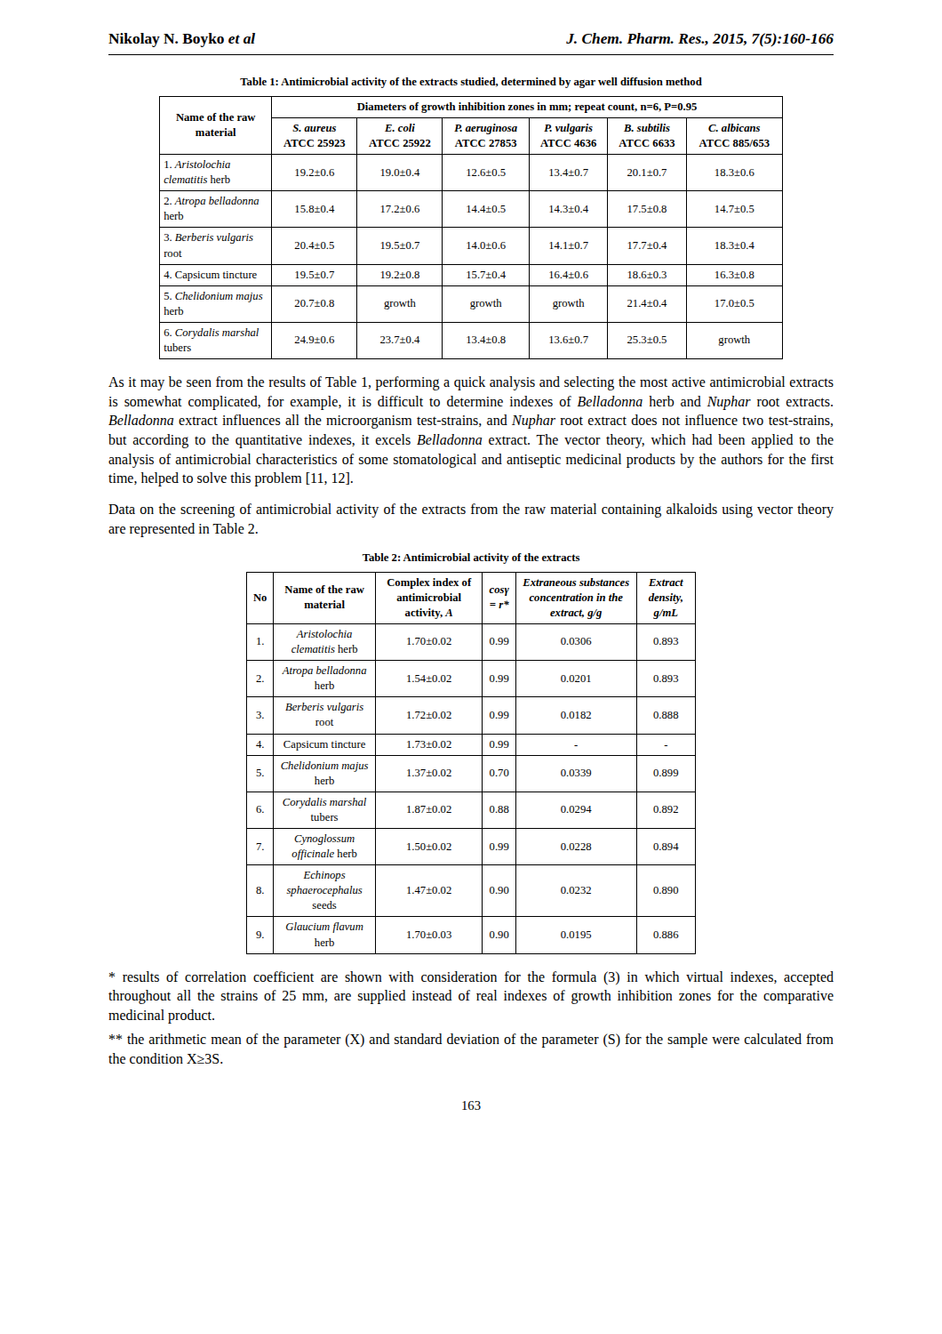Nikolay N. Boyko et al J. Chem. Pharm. Res., 2015, 7(5):160-166
Table 1: Antimicrobial activity of the extracts studied, determined by agar well diffusion method
| Name of the raw material | Diameters of growth inhibition zones in mm; repeat count, n=6, P=0.95 |
| --- | --- |
| S. aureus ATCC 25923 | E. coli ATCC 25922 | P. aeruginosa ATCC 27853 | P. vulgaris ATCC 4636 | B. subtilis ATCC 6633 | C. albicans ATCC 885/653 |
| 1. Aristolochia clematitis herb | 19.2±0.6 | 19.0±0.4 | 12.6±0.5 | 13.4±0.7 | 20.1±0.7 | 18.3±0.6 |
| 2. Atropa belladonna herb | 15.8±0.4 | 17.2±0.6 | 14.4±0.5 | 14.3±0.4 | 17.5±0.8 | 14.7±0.5 |
| 3. Berberis vulgaris root | 20.4±0.5 | 19.5±0.7 | 14.0±0.6 | 14.1±0.7 | 17.7±0.4 | 18.3±0.4 |
| 4. Capsicum tincture | 19.5±0.7 | 19.2±0.8 | 15.7±0.4 | 16.4±0.6 | 18.6±0.3 | 16.3±0.8 |
| 5. Chelidonium majus herb | 20.7±0.8 | growth | growth | growth | 21.4±0.4 | 17.0±0.5 |
| 6. Corydalis marshal tubers | 24.9±0.6 | 23.7±0.4 | 13.4±0.8 | 13.6±0.7 | 25.3±0.5 | growth |
As it may be seen from the results of Table 1, performing a quick analysis and selecting the most active antimicrobial extracts is somewhat complicated, for example, it is difficult to determine indexes of Belladonna herb and Nuphar root extracts. Belladonna extract influences all the microorganism test-strains, and Nuphar root extract does not influence two test-strains, but according to the quantitative indexes, it excels Belladonna extract. The vector theory, which had been applied to the analysis of antimicrobial characteristics of some stomatological and antiseptic medicinal products by the authors for the first time, helped to solve this problem [11, 12].
Data on the screening of antimicrobial activity of the extracts from the raw material containing alkaloids using vector theory are represented in Table 2.
Table 2: Antimicrobial activity of the extracts
| No | Name of the raw material | Complex index of antimicrobial activity, A | cosγ = r* | Extraneous substances concentration in the extract, g/g | Extract density, g/mL |
| --- | --- | --- | --- | --- | --- |
| 1. | Aristolochia clematitis herb | 1.70±0.02 | 0.99 | 0.0306 | 0.893 |
| 2. | Atropa belladonna herb | 1.54±0.02 | 0.99 | 0.0201 | 0.893 |
| 3. | Berberis vulgaris root | 1.72±0.02 | 0.99 | 0.0182 | 0.888 |
| 4. | Capsicum tincture | 1.73±0.02 | 0.99 | - | - |
| 5. | Chelidonium majus herb | 1.37±0.02 | 0.70 | 0.0339 | 0.899 |
| 6. | Corydalis marshal tubers | 1.87±0.02 | 0.88 | 0.0294 | 0.892 |
| 7. | Cynoglossum officinale herb | 1.50±0.02 | 0.99 | 0.0228 | 0.894 |
| 8. | Echinops sphaerocephalus seeds | 1.47±0.02 | 0.90 | 0.0232 | 0.890 |
| 9. | Glaucium flavum herb | 1.70±0.03 | 0.90 | 0.0195 | 0.886 |
* results of correlation coefficient are shown with consideration for the formula (3) in which virtual indexes, accepted throughout all the strains of 25 mm, are supplied instead of real indexes of growth inhibition zones for the comparative medicinal product.
** the arithmetic mean of the parameter (X) and standard deviation of the parameter (S) for the sample were calculated from the condition X≥3S.
163